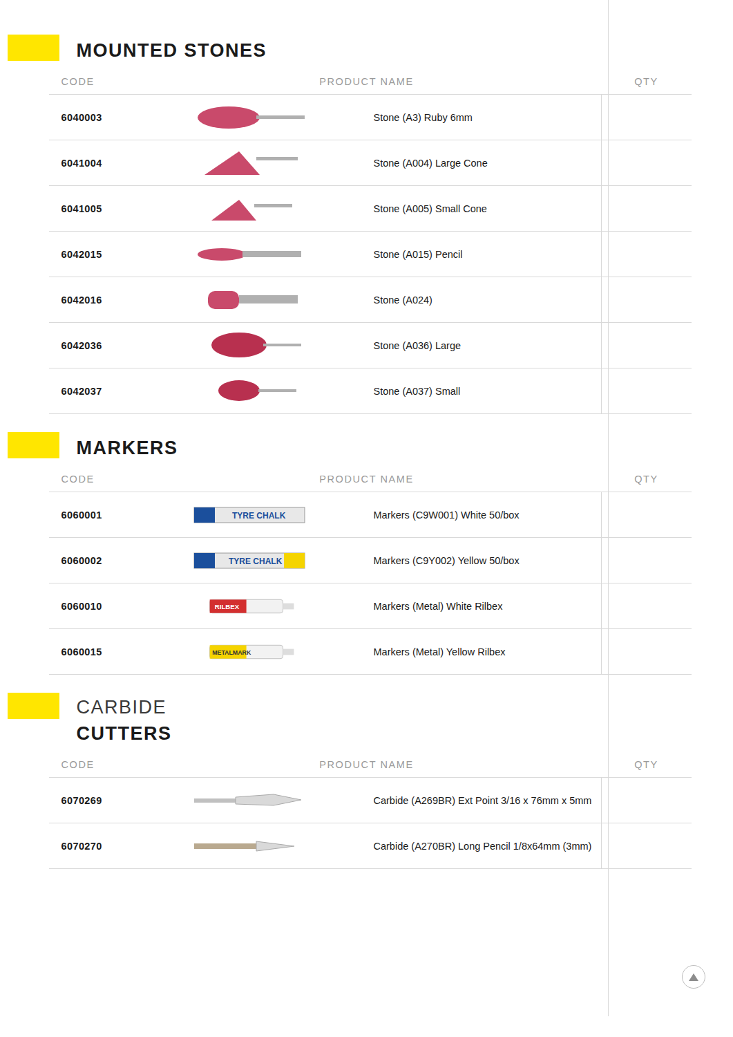MOUNTED STONES
| CODE | PRODUCT NAME | QTY |
| --- | --- | --- |
| 6040003 | | Stone (A3) Ruby 6mm | |
| 6041004 | | Stone (A004) Large Cone | |
| 6041005 | | Stone (A005) Small Cone | |
| 6042015 | | Stone (A015) Pencil | |
| 6042016 | | Stone (A024) | |
| 6042036 | | Stone (A036) Large | |
| 6042037 | | Stone (A037) Small | |
MARKERS
| CODE | PRODUCT NAME | QTY |
| --- | --- | --- |
| 6060001 | | Markers (C9W001) White 50/box | |
| 6060002 | | Markers (C9Y002) Yellow 50/box | |
| 6060010 | | Markers (Metal) White Rilbex | |
| 6060015 | | Markers (Metal) Yellow Rilbex | |
CARBIDECUTTERS
| CODE | PRODUCT NAME | QTY |
| --- | --- | --- |
| 6070269 | | Carbide (A269BR) Ext Point 3/16 x 76mm x 5mm | |
| 6070270 | | Carbide (A270BR) Long Pencil 1/8x64mm (3mm) | |